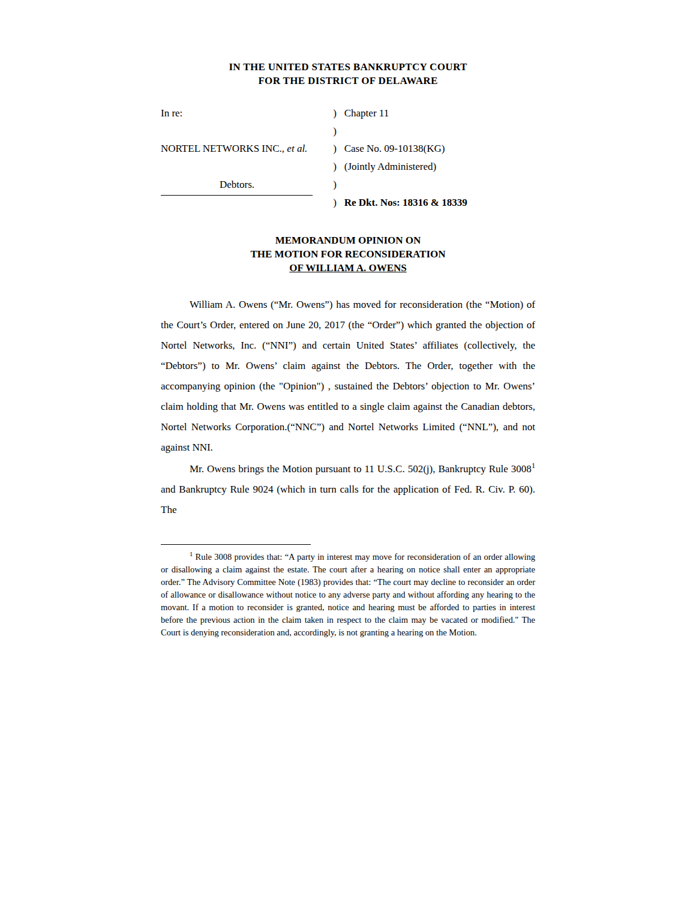IN THE UNITED STATES BANKRUPTCY COURT
FOR THE DISTRICT OF DELAWARE
| In re: | ) | Chapter 11 |
| | ) | |
| NORTEL NETWORKS INC., et al. | ) | Case No. 09-10138(KG) |
| | ) | (Jointly Administered) |
| Debtors. | ) | |
| | ) | Re Dkt. Nos: 18316 & 18339 |
MEMORANDUM OPINION ON
THE MOTION FOR RECONSIDERATION
OF WILLIAM A. OWENS
William A. Owens (“Mr. Owens”) has moved for reconsideration (the “Motion) of the Court’s Order, entered on June 20, 2017 (the “Order”) which granted the objection of Nortel Networks, Inc. (“NNI”) and certain United States’ affiliates (collectively, the “Debtors”) to Mr. Owens’ claim against the Debtors. The Order, together with the accompanying opinion (the "Opinion") , sustained the Debtors’ objection to Mr. Owens’ claim holding that Mr. Owens was entitled to a single claim against the Canadian debtors, Nortel Networks Corporation.(“NNC”) and Nortel Networks Limited (“NNL”), and not against NNI.
Mr. Owens brings the Motion pursuant to 11 U.S.C. 502(j), Bankruptcy Rule 30081 and Bankruptcy Rule 9024 (which in turn calls for the application of Fed. R. Civ. P. 60). The
1 Rule 3008 provides that: “A party in interest may move for reconsideration of an order allowing or disallowing a claim against the estate. The court after a hearing on notice shall enter an appropriate order.” The Advisory Committee Note (1983) provides that: “The court may decline to reconsider an order of allowance or disallowance without notice to any adverse party and without affording any hearing to the movant. If a motion to reconsider is granted, notice and hearing must be afforded to parties in interest before the previous action in the claim taken in respect to the claim may be vacated or modified." The Court is denying reconsideration and, accordingly, is not granting a hearing on the Motion.